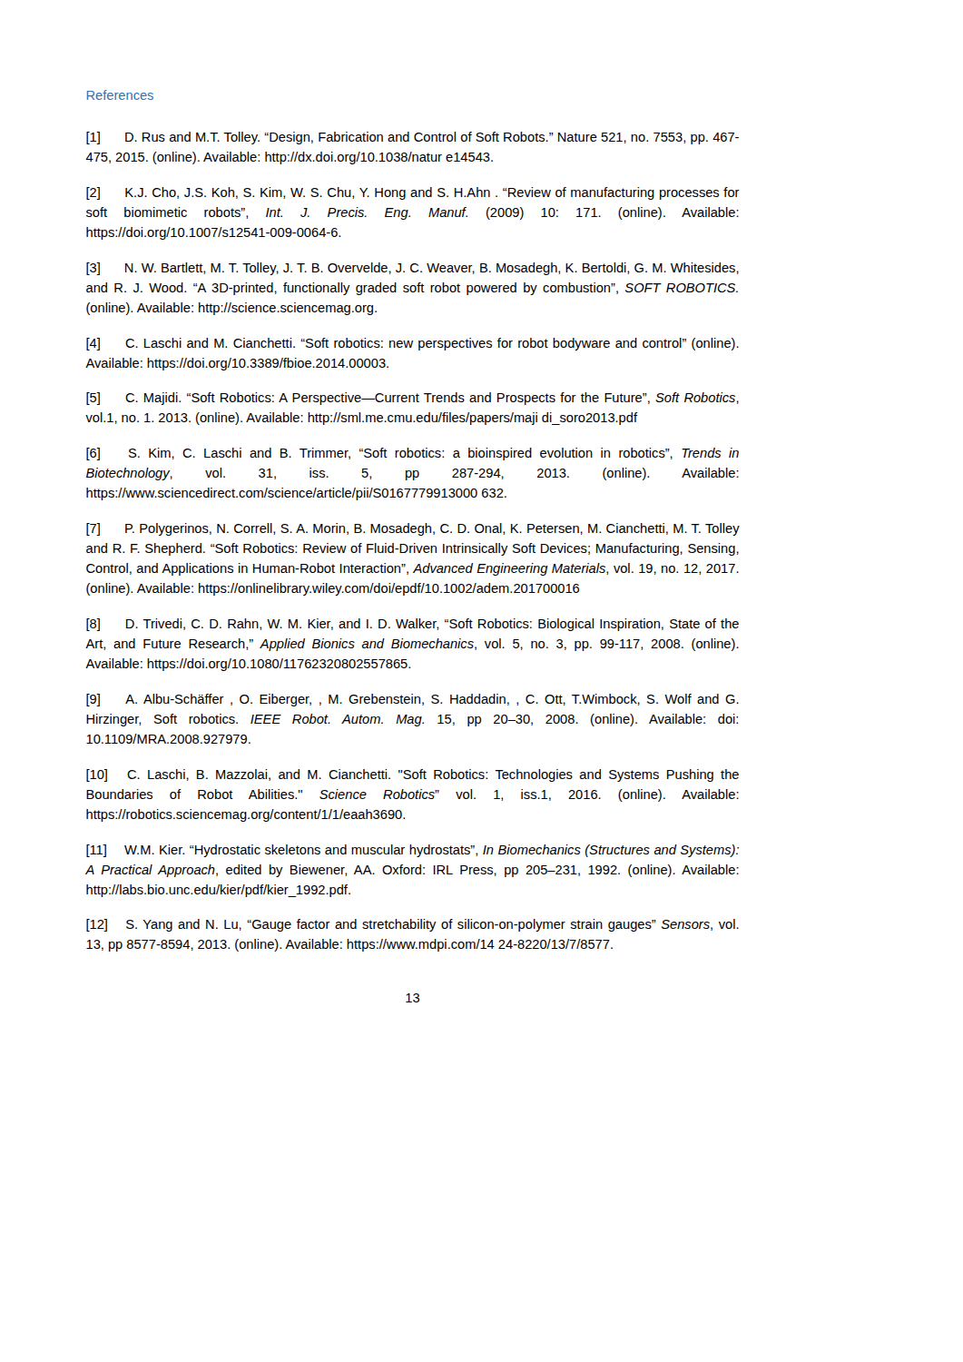References
[1] D. Rus and M.T. Tolley. “Design, Fabrication and Control of Soft Robots.” Nature 521, no. 7553, pp. 467-475, 2015. (online). Available: http://dx.doi.org/10.1038/natur e14543.
[2] K.J. Cho, J.S. Koh, S. Kim, W. S. Chu, Y. Hong and S. H.Ahn . “Review of manufacturing processes for soft biomimetic robots”, Int. J. Precis. Eng. Manuf. (2009) 10: 171. (online). Available: https://doi.org/10.1007/s12541-009-0064-6.
[3] N. W. Bartlett, M. T. Tolley, J. T. B. Overvelde, J. C. Weaver, B. Mosadegh, K. Bertoldi, G. M. Whitesides, and R. J. Wood. “A 3D-printed, functionally graded soft robot powered by combustion”, SOFT ROBOTICS. (online). Available: http://science.sciencemag.org.
[4] C. Laschi and M. Cianchetti. “Soft robotics: new perspectives for robot bodyware and control” (online). Available: https://doi.org/10.3389/fbioe.2014.00003.
[5] C. Majidi. “Soft Robotics: A Perspective—Current Trends and Prospects for the Future”, Soft Robotics, vol.1, no. 1. 2013. (online). Available: http://sml.me.cmu.edu/files/papers/maji di_soro2013.pdf
[6] S. Kim, C. Laschi and B. Trimmer, “Soft robotics: a bioinspired evolution in robotics”, Trends in Biotechnology, vol. 31, iss. 5, pp 287-294, 2013. (online). Available: https://www.sciencedirect.com/science/article/pii/S0167779913000 632.
[7] P. Polygerinos, N. Correll, S. A. Morin, B. Mosadegh, C. D. Onal, K. Petersen, M. Cianchetti, M. T. Tolley and R. F. Shepherd. “Soft Robotics: Review of Fluid-Driven Intrinsically Soft Devices; Manufacturing, Sensing, Control, and Applications in Human-Robot Interaction”, Advanced Engineering Materials, vol. 19, no. 12, 2017. (online). Available: https://onlinelibrary.wiley.com/doi/epdf/10.1002/adem.201700016
[8] D. Trivedi, C. D. Rahn, W. M. Kier, and I. D. Walker, “Soft Robotics: Biological Inspiration, State of the Art, and Future Research,” Applied Bionics and Biomechanics, vol. 5, no. 3, pp. 99-117, 2008. (online). Available: https://doi.org/10.1080/11762320802557865.
[9] A. Albu-Schäffer , O. Eiberger, , M. Grebenstein, S. Haddadin, , C. Ott, T.Wimbock, S. Wolf and G. Hirzinger, Soft robotics. IEEE Robot. Autom. Mag. 15, pp 20–30, 2008. (online). Available: doi: 10.1109/MRA.2008.927979.
[10] C. Laschi, B. Mazzolai, and M. Cianchetti. "Soft Robotics: Technologies and Systems Pushing the Boundaries of Robot Abilities." Science Robotics” vol. 1, iss.1, 2016. (online). Available: https://robotics.sciencemag.org/content/1/1/eaah3690.
[11] W.M. Kier. “Hydrostatic skeletons and muscular hydrostats”, In Biomechanics (Structures and Systems): A Practical Approach, edited by Biewener, AA. Oxford: IRL Press, pp 205–231, 1992. (online). Available: http://labs.bio.unc.edu/kier/pdf/kier_1992.pdf.
[12] S. Yang and N. Lu, “Gauge factor and stretchability of silicon-on-polymer strain gauges” Sensors, vol. 13, pp 8577-8594, 2013. (online). Available: https://www.mdpi.com/14 24-8220/13/7/8577.
13